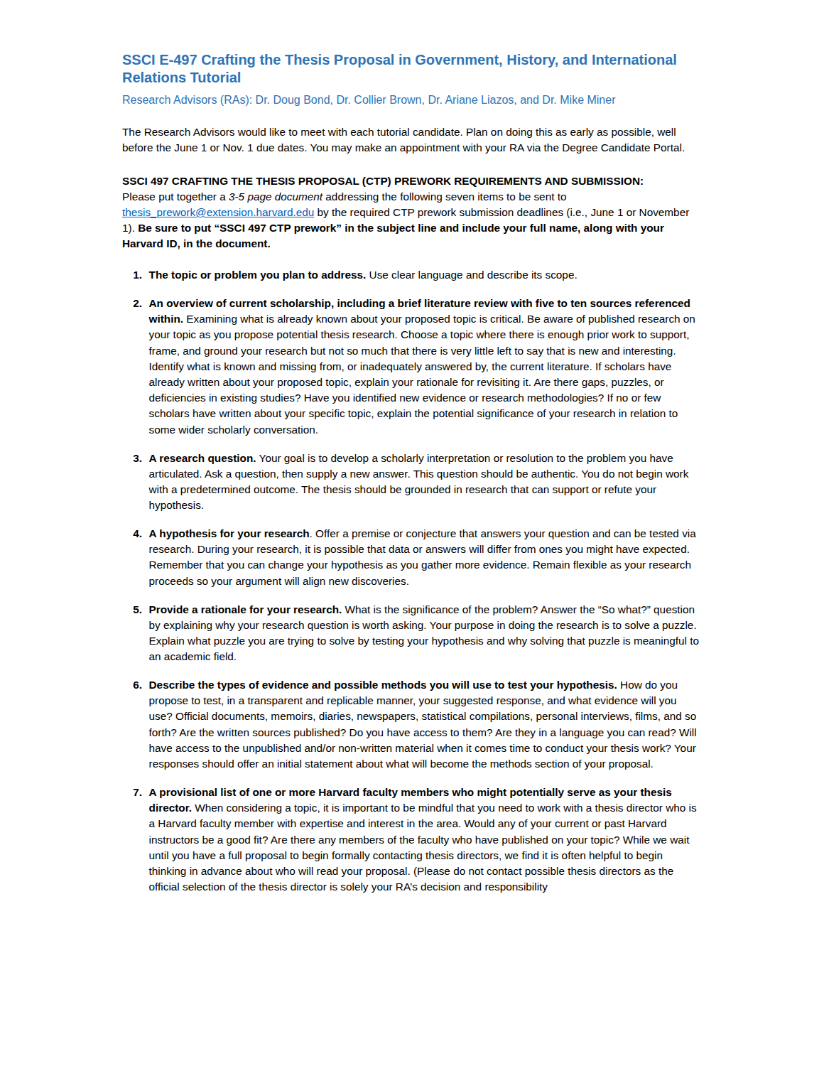SSCI E-497 Crafting the Thesis Proposal in Government, History, and International Relations Tutorial
Research Advisors (RAs): Dr. Doug Bond, Dr. Collier Brown, Dr. Ariane Liazos, and Dr. Mike Miner
The Research Advisors would like to meet with each tutorial candidate. Plan on doing this as early as possible, well before the June 1 or Nov. 1 due dates. You may make an appointment with your RA via the Degree Candidate Portal.
SSCI 497 CRAFTING THE THESIS PROPOSAL (CTP) PREWORK REQUIREMENTS AND SUBMISSION:
Please put together a 3-5 page document addressing the following seven items to be sent to thesis_prework@extension.harvard.edu by the required CTP prework submission deadlines (i.e., June 1 or November 1). Be sure to put “SSCI 497 CTP prework” in the subject line and include your full name, along with your Harvard ID, in the document.
The topic or problem you plan to address. Use clear language and describe its scope.
An overview of current scholarship, including a brief literature review with five to ten sources referenced within. Examining what is already known about your proposed topic is critical. Be aware of published research on your topic as you propose potential thesis research. Choose a topic where there is enough prior work to support, frame, and ground your research but not so much that there is very little left to say that is new and interesting. Identify what is known and missing from, or inadequately answered by, the current literature. If scholars have already written about your proposed topic, explain your rationale for revisiting it. Are there gaps, puzzles, or deficiencies in existing studies? Have you identified new evidence or research methodologies? If no or few scholars have written about your specific topic, explain the potential significance of your research in relation to some wider scholarly conversation.
A research question. Your goal is to develop a scholarly interpretation or resolution to the problem you have articulated. Ask a question, then supply a new answer. This question should be authentic. You do not begin work with a predetermined outcome. The thesis should be grounded in research that can support or refute your hypothesis.
A hypothesis for your research. Offer a premise or conjecture that answers your question and can be tested via research. During your research, it is possible that data or answers will differ from ones you might have expected. Remember that you can change your hypothesis as you gather more evidence. Remain flexible as your research proceeds so your argument will align new discoveries.
Provide a rationale for your research. What is the significance of the problem? Answer the “So what?” question by explaining why your research question is worth asking. Your purpose in doing the research is to solve a puzzle. Explain what puzzle you are trying to solve by testing your hypothesis and why solving that puzzle is meaningful to an academic field.
Describe the types of evidence and possible methods you will use to test your hypothesis. How do you propose to test, in a transparent and replicable manner, your suggested response, and what evidence will you use? Official documents, memoirs, diaries, newspapers, statistical compilations, personal interviews, films, and so forth? Are the written sources published? Do you have access to them? Are they in a language you can read? Will have access to the unpublished and/or non-written material when it comes time to conduct your thesis work? Your responses should offer an initial statement about what will become the methods section of your proposal.
A provisional list of one or more Harvard faculty members who might potentially serve as your thesis director. When considering a topic, it is important to be mindful that you need to work with a thesis director who is a Harvard faculty member with expertise and interest in the area. Would any of your current or past Harvard instructors be a good fit? Are there any members of the faculty who have published on your topic? While we wait until you have a full proposal to begin formally contacting thesis directors, we find it is often helpful to begin thinking in advance about who will read your proposal. (Please do not contact possible thesis directors as the official selection of the thesis director is solely your RA’s decision and responsibility